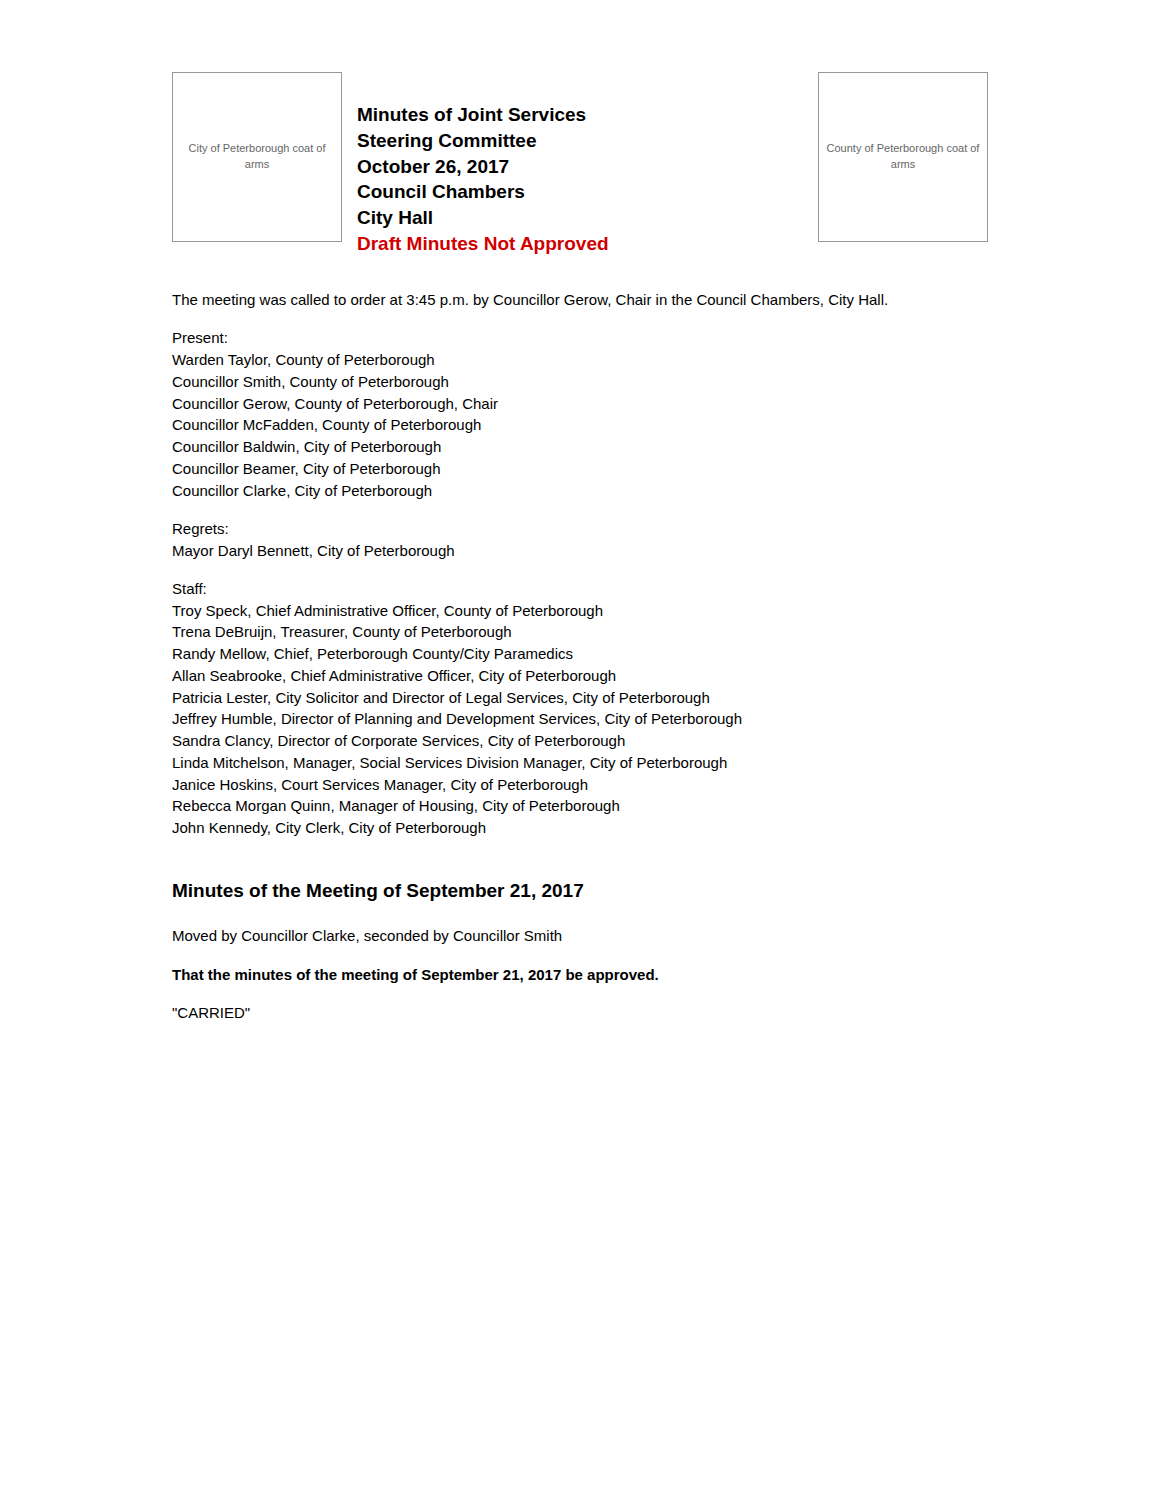City of Peterborough coat of arms
Minutes of Joint Services
Steering Committee
October 26, 2017
Council Chambers
City Hall
Draft Minutes Not Approved
County of Peterborough coat of arms
The meeting was called to order at 3:45 p.m. by Councillor Gerow, Chair in the Council Chambers, City Hall.
Present:
Warden Taylor, County of Peterborough
Councillor Smith, County of Peterborough
Councillor Gerow, County of Peterborough, Chair
Councillor McFadden, County of Peterborough
Councillor Baldwin, City of Peterborough
Councillor Beamer, City of Peterborough
Councillor Clarke, City of Peterborough
Regrets:
Mayor Daryl Bennett, City of Peterborough
Staff:
Troy Speck, Chief Administrative Officer, County of Peterborough
Trena DeBruijn, Treasurer, County of Peterborough
Randy Mellow, Chief, Peterborough County/City Paramedics
Allan Seabrooke, Chief Administrative Officer, City of Peterborough
Patricia Lester, City Solicitor and Director of Legal Services, City of Peterborough
Jeffrey Humble, Director of Planning and Development Services, City of Peterborough
Sandra Clancy, Director of Corporate Services, City of Peterborough
Linda Mitchelson, Manager, Social Services Division Manager, City of Peterborough
Janice Hoskins, Court Services Manager, City of Peterborough
Rebecca Morgan Quinn, Manager of Housing, City of Peterborough
John Kennedy, City Clerk, City of Peterborough
Minutes of the Meeting of September 21, 2017
Moved by Councillor Clarke, seconded by Councillor Smith
That the minutes of the meeting of September 21, 2017 be approved.
"CARRIED"